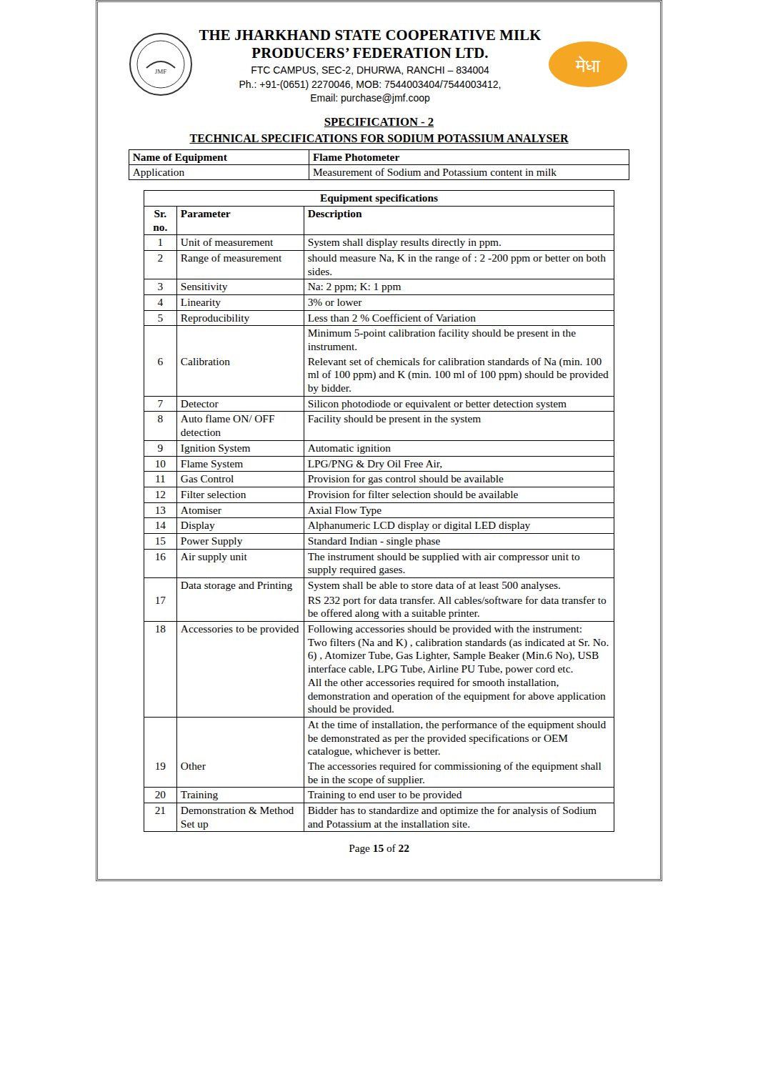THE JHARKHAND STATE COOPERATIVE MILK
PRODUCERS’ FEDERATION LTD.
FTC CAMPUS, SEC-2, DHURWA, RANCHI – 834004
Ph.: +91-(0651) 2270046, MOB: 7544003404/7544003412,
Email: purchase@jmf.coop
SPECIFICATION - 2
TECHNICAL SPECIFICATIONS FOR SODIUM POTASSIUM ANALYSER
| Name of Equipment | Flame Photometer |
| Application | Measurement of Sodium and Potassium content in milk |
| Equipment specifications |
| --- |
| Sr. no. | Parameter | Description |
| 1 | Unit of measurement | System shall display results directly in ppm. |
| 2 | Range of measurement | should measure Na, K in the range of : 2 -200 ppm or better on both sides. |
| 3 | Sensitivity | Na: 2 ppm; K: 1 ppm |
| 4 | Linearity | 3% or lower |
| 5 | Reproducibility | Less than 2 % Coefficient of Variation |
| | | Minimum 5-point calibration facility should be present in the instrument. |
| 6 | Calibration | Relevant set of chemicals for calibration standards of Na (min. 100 ml of 100 ppm) and K (min. 100 ml of 100 ppm) should be provided by bidder. |
| 7 | Detector | Silicon photodiode or equivalent or better detection system |
| 8 | Auto flame ON/ OFF detection | Facility should be present in the system |
| 9 | Ignition System | Automatic ignition |
| 10 | Flame System | LPG/PNG & Dry Oil Free Air, |
| 11 | Gas Control | Provision for gas control should be available |
| 12 | Filter selection | Provision for filter selection should be available |
| 13 | Atomiser | Axial Flow Type |
| 14 | Display | Alphanumeric LCD display or digital LED display |
| 15 | Power Supply | Standard Indian - single phase |
| 16 | Air supply unit | The instrument should be supplied with air compressor unit to supply required gases. |
| | Data storage and Printing | System shall be able to store data of at least 500 analyses. |
| 17 | | RS 232 port for data transfer. All cables/software for data transfer to be offered along with a suitable printer. |
| 18 | Accessories to be provided | Following accessories should be provided with the instrument: Two filters (Na and K) , calibration standards (as indicated at Sr. No. 6) , Atomizer Tube, Gas Lighter, Sample Beaker (Min.6 No), USB interface cable, LPG Tube, Airline PU Tube, power cord etc. All the other accessories required for smooth installation, demonstration and operation of the equipment for above application should be provided. |
| | | At the time of installation, the performance of the equipment should be demonstrated as per the provided specifications or OEM catalogue, whichever is better. |
| 19 | Other | The accessories required for commissioning of the equipment shall be in the scope of supplier. |
| 20 | Training | Training to end user to be provided |
| 21 | Demonstration & Method Set up | Bidder has to standardize and optimize the for analysis of Sodium and Potassium at the installation site. |
Page 15 of 22